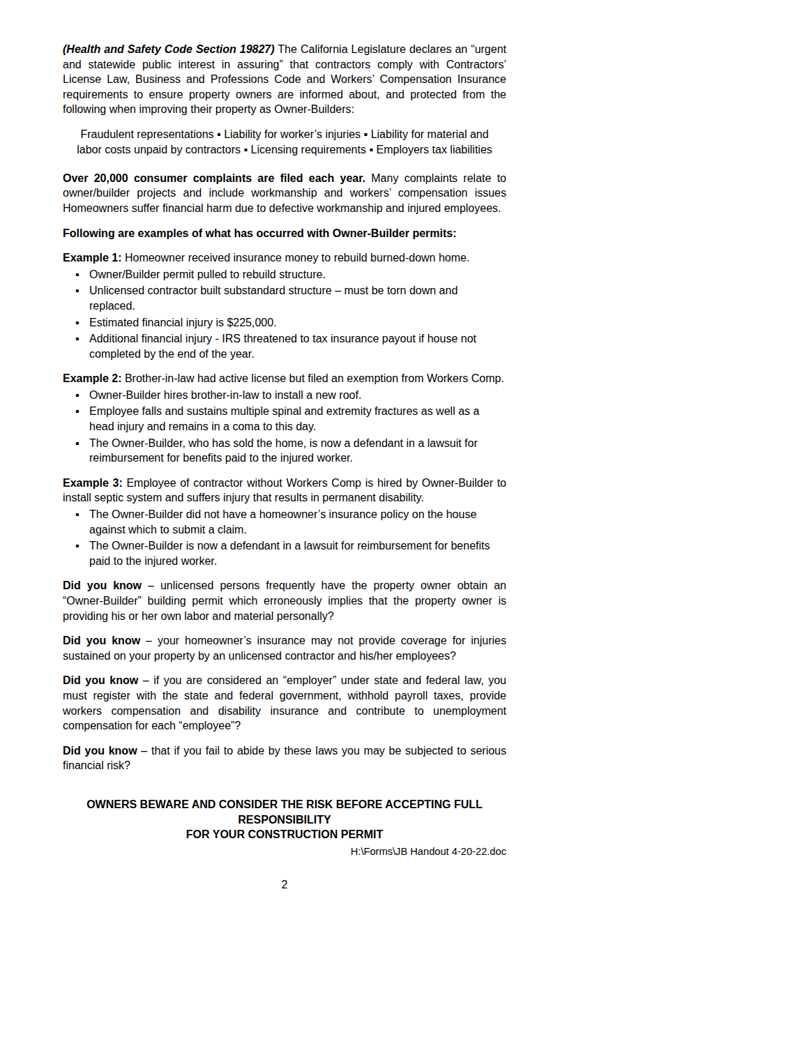(Health and Safety Code Section 19827) The California Legislature declares an “urgent and statewide public interest in assuring” that contractors comply with Contractors’ License Law, Business and Professions Code and Workers’ Compensation Insurance requirements to ensure property owners are informed about, and protected from the following when improving their property as Owner-Builders:
Fraudulent representations ▪ Liability for worker’s injuries ▪ Liability for material and labor costs unpaid by contractors ▪ Licensing requirements ▪ Employers tax liabilities
Over 20,000 consumer complaints are filed each year. Many complaints relate to owner/builder projects and include workmanship and workers’ compensation issues Homeowners suffer financial harm due to defective workmanship and injured employees.
Following are examples of what has occurred with Owner-Builder permits:
Example 1: Homeowner received insurance money to rebuild burned-down home.
Owner/Builder permit pulled to rebuild structure.
Unlicensed contractor built substandard structure – must be torn down and replaced.
Estimated financial injury is $225,000.
Additional financial injury - IRS threatened to tax insurance payout if house not completed by the end of the year.
Example 2: Brother-in-law had active license but filed an exemption from Workers Comp.
Owner-Builder hires brother-in-law to install a new roof.
Employee falls and sustains multiple spinal and extremity fractures as well as a head injury and remains in a coma to this day.
The Owner-Builder, who has sold the home, is now a defendant in a lawsuit for reimbursement for benefits paid to the injured worker.
Example 3: Employee of contractor without Workers Comp is hired by Owner-Builder to install septic system and suffers injury that results in permanent disability.
The Owner-Builder did not have a homeowner’s insurance policy on the house against which to submit a claim.
The Owner-Builder is now a defendant in a lawsuit for reimbursement for benefits paid to the injured worker.
Did you know – unlicensed persons frequently have the property owner obtain an “Owner-Builder” building permit which erroneously implies that the property owner is providing his or her own labor and material personally?
Did you know – your homeowner’s insurance may not provide coverage for injuries sustained on your property by an unlicensed contractor and his/her employees?
Did you know – if you are considered an “employer” under state and federal law, you must register with the state and federal government, withhold payroll taxes, provide workers compensation and disability insurance and contribute to unemployment compensation for each “employee”?
Did you know – that if you fail to abide by these laws you may be subjected to serious financial risk?
OWNERS BEWARE AND CONSIDER THE RISK BEFORE ACCEPTING FULL RESPONSIBILITY
FOR YOUR CONSTRUCTION PERMIT
H:\Forms\JB Handout 4-20-22.doc
2